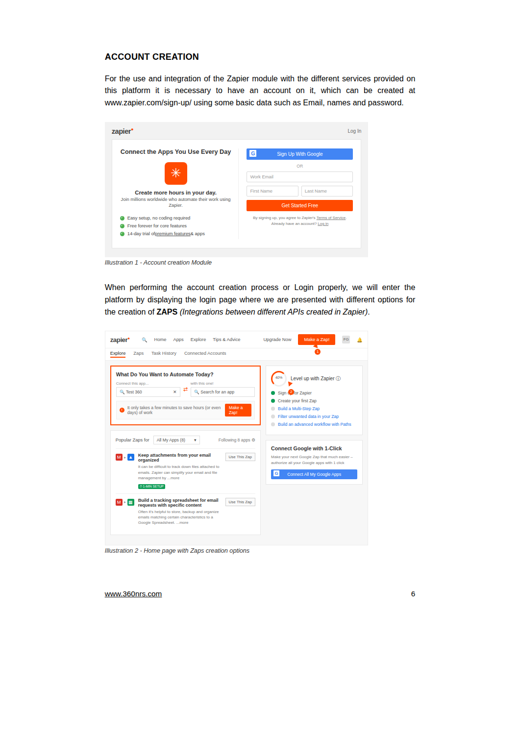ACCOUNT CREATION
For the use and integration of the Zapier module with the different services provided on this platform it is necessary to have an account on it, which can be created at www.zapier.com/sign-up/ using some basic data such as Email, names and password.
zapier●
Log In
Connect the Apps You Use Every Day
Create more hours in your day.
Join millions worldwide who automate their work using Zapier.
Easy setup, no coding required
Free forever for core features
14-day trial of premium features & apps
GSign Up With Google
OR
Work Email
First Name
Last Name
Get Started Free
By signing up, you agree to Zapier's Terms of Service.
Already have an account? Log in
Illustration 1 - Account creation Module
When performing the account creation process or Login properly, we will enter the platform by displaying the login page where we are presented with different options for the creation of ZAPS (Integrations between different APIs created in Zapier).
zapier●
🔍
Home
Apps
Explore
Tips & Advice
Upgrade Now
Make a Zap!
FG
🔔
Explore
Zaps
Task History
Connected Accounts
What Do You Want to Automate Today?
Connect this app...
🔍 Test 360✕
⇄
with this one!
🔍 Search for an app
! It only takes a few minutes to save hours (or even days) of work Make a Zap!
Popular Zaps for All My Apps (8) ▾ Following 8 apps ⚙
M▸▲
Keep attachments from your email organized
It can be difficult to track down files attached to emails. Zapier can simplify your email and file management by ...more
⏱ 1-MIN SETUP
Use This Zap
M▸▦
Build a tracking spreadsheet for email requests with specific content
Often it's helpful to store, backup and organize emails matching certain characteristics to a Google Spreadsheet. ...more
Use This Zap
40%
Level up with Zapier ⓘ
Sign up for Zapier
Create your first Zap
Build a Multi-Step Zap
Filter unwanted data in your Zap
Build an advanced workflow with Paths
Connect Google with 1-Click
Make your next Google Zap that much easier – authorize all your Google apps with 1 click
GConnect All My Google Apps
1
2
Illustration 2 - Home page with Zaps creation options
www.360nrs.com 6